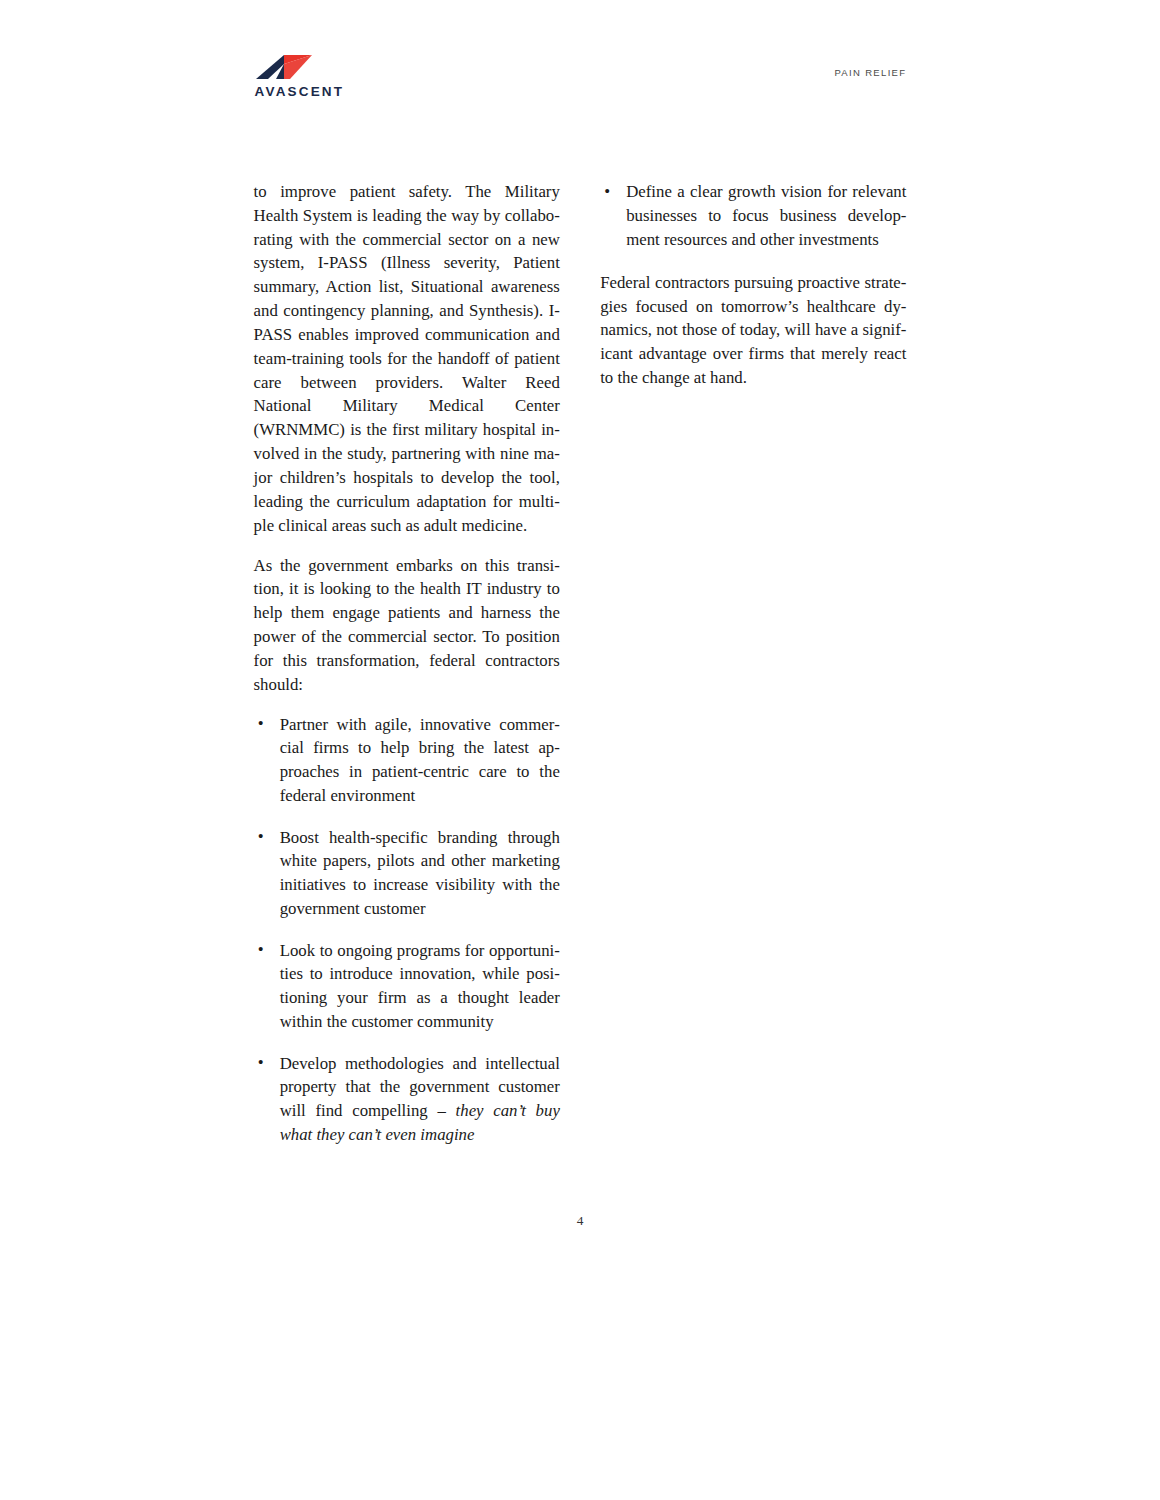AVASCENT
Pain Relief
to improve patient safety. The Military Health System is leading the way by collaborating with the commercial sector on a new system, I-PASS (Illness severity, Patient summary, Action list, Situational awareness and contingency planning, and Synthesis). I-PASS enables improved communication and team-training tools for the handoff of patient care between providers. Walter Reed National Military Medical Center (WRNMMC) is the first military hospital involved in the study, partnering with nine major children’s hospitals to develop the tool, leading the curriculum adaptation for multiple clinical areas such as adult medicine.
As the government embarks on this transition, it is looking to the health IT industry to help them engage patients and harness the power of the commercial sector. To position for this transformation, federal contractors should:
Partner with agile, innovative commercial firms to help bring the latest approaches in patient-centric care to the federal environment
Boost health-specific branding through white papers, pilots and other marketing initiatives to increase visibility with the government customer
Look to ongoing programs for opportunities to introduce innovation, while positioning your firm as a thought leader within the customer community
Develop methodologies and intellectual property that the government customer will find compelling – they can’t buy what they can’t even imagine
Define a clear growth vision for relevant businesses to focus business development resources and other investments
Federal contractors pursuing proactive strategies focused on tomorrow’s healthcare dynamics, not those of today, will have a significant advantage over firms that merely react to the change at hand.
4